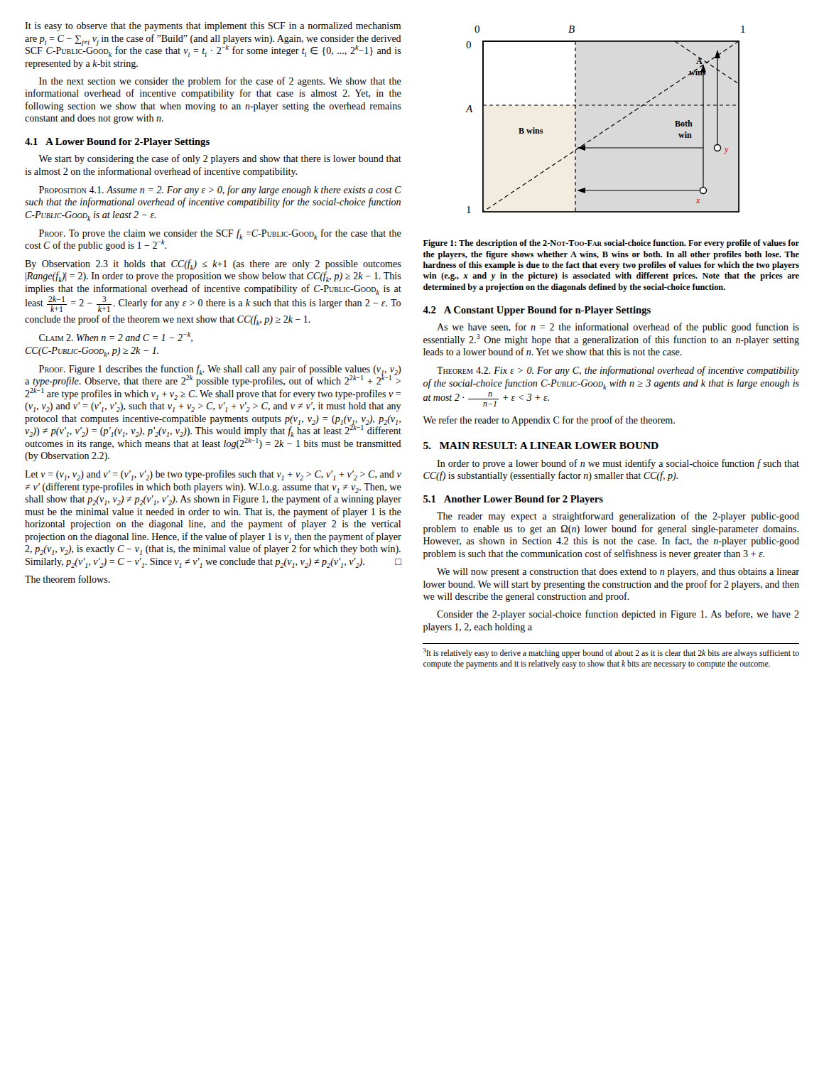It is easy to observe that the payments that implement this SCF in a normalized mechanism are pi = C − ∑j≠i vj in the case of ”Build” (and all players win). Again, we consider the derived SCF C-Public-Goodk for the case that vi = ti · 2−k for some integer ti ∈ {0, ..., 2k−1} and is represented by a k-bit string.
In the next section we consider the problem for the case of 2 agents. We show that the informational overhead of incentive compatibility for that case is almost 2. Yet, in the following section we show that when moving to an n-player setting the overhead remains constant and does not grow with n.
4.1 A Lower Bound for 2-Player Settings
We start by considering the case of only 2 players and show that there is lower bound that is almost 2 on the informational overhead of incentive compatibility.
Proposition 4.1. Assume n = 2. For any ε > 0, for any large enough k there exists a cost C such that the informational overhead of incentive compatibility for the social-choice function C-Public-Goodk is at least 2 − ε.
Proof. To prove the claim we consider the SCF fk =C-Public-Goodk for the case that the cost C of the public good is 1 − 2−k.
By Observation 2.3 it holds that CC(fk) ≤ k+1 (as there are only 2 possible outcomes |Range(fk)| = 2). In order to prove the proposition we show below that CC(fk, p) ≥ 2k − 1. This implies that the informational overhead of incentive compatibility of C-Public-Goodk is at least 2k−1 k+1 = 2 − 3 k+1. Clearly for any ε > 0 there is a k such that this is larger than 2 − ε. To conclude the proof of the theorem we next show that CC(fk, p) ≥ 2k − 1.
Claim 2. When n = 2 and C = 1 − 2−k,
CC(C-Public-Goodk, p) ≥ 2k − 1.
Proof. Figure 1 describes the function fk. We shall call any pair of possible values (v1, v2) a type-profile. Observe, that there are 22k possible type-profiles, out of which 22k−1 + 2k−1 > 22k−1 are type profiles in which v1 + v2 ≥ C. We shall prove that for every two type-profiles v = (v1, v2) and v′ = (v′1, v′2), such that v1 + v2 > C, v′1 + v′2 > C, and v ≠ v′, it must hold that any protocol that computes incentive-compatible payments outputs p(v1, v2) = (p1(v1, v2), p2(v1, v2)) ≠ p(v′1, v′2) = (p′1(v1, v2), p′2(v1, v2)). This would imply that fk has at least 22k−1 different outcomes in its range, which means that at least log(22k−1) = 2k − 1 bits must be transmitted (by Observation 2.2).
Let v = (v1, v2) and v′ = (v′1, v′2) be two type-profiles such that v1 + v2 > C, v′1 + v′2 > C, and v ≠ v′ (different type-profiles in which both players win). W.l.o.g. assume that v1 ≠ v2. Then, we shall show that p2(v1, v2) ≠ p2(v′1, v′2). As shown in Figure 1, the payment of a winning player must be the minimal value it needed in order to win. That is, the payment of player 1 is the horizontal projection on the diagonal line, and the payment of player 2 is the vertical projection on the diagonal line. Hence, if the value of player 1 is v1 then the payment of player 2, p2(v1, v2), is exactly C − v1 (that is, the minimal value of player 2 for which they both win). Similarly, p2(v′1, v′2) = C − v′1. Since v1 ≠ v′1 we conclude that p2(v1, v2) ≠ p2(v′1, v′2). □
The theorem follows.
0 B 1 0 A 1 A wins B wins Both win x y
Figure 1: The description of the 2-Not-Too-Far social-choice function. For every profile of values for the players, the figure shows whether A wins, B wins or both. In all other profiles both lose. The hardness of this example is due to the fact that every two profiles of values for which the two players win (e.g., x and y in the picture) is associated with different prices. Note that the prices are determined by a projection on the diagonals defined by the social-choice function.
4.2 A Constant Upper Bound for n-Player Settings
As we have seen, for n = 2 the informational overhead of the public good function is essentially 2.3 One might hope that a generalization of this function to an n-player setting leads to a lower bound of n. Yet we show that this is not the case.
Theorem 4.2. Fix ε > 0. For any C, the informational overhead of incentive compatibility of the social-choice function C-Public-Goodk with n ≥ 3 agents and k that is large enough is at most 2 · nn−1 + ε < 3 + ε.
We refer the reader to Appendix C for the proof of the theorem.
5. MAIN RESULT: A LINEAR LOWER BOUND
In order to prove a lower bound of n we must identify a social-choice function f such that CC(f) is substantially (essentially factor n) smaller that CC(f, p).
5.1 Another Lower Bound for 2 Players
The reader may expect a straightforward generalization of the 2-player public-good problem to enable us to get an Ω(n) lower bound for general single-parameter domains. However, as shown in Section 4.2 this is not the case. In fact, the n-player public-good problem is such that the communication cost of selfishness is never greater than 3 + ε.
We will now present a construction that does extend to n players, and thus obtains a linear lower bound. We will start by presenting the construction and the proof for 2 players, and then we will describe the general construction and proof.
Consider the 2-player social-choice function depicted in Figure 1. As before, we have 2 players 1, 2, each holding a
3It is relatively easy to derive a matching upper bound of about 2 as it is clear that 2k bits are always sufficient to compute the payments and it is relatively easy to show that k bits are necessary to compute the outcome.